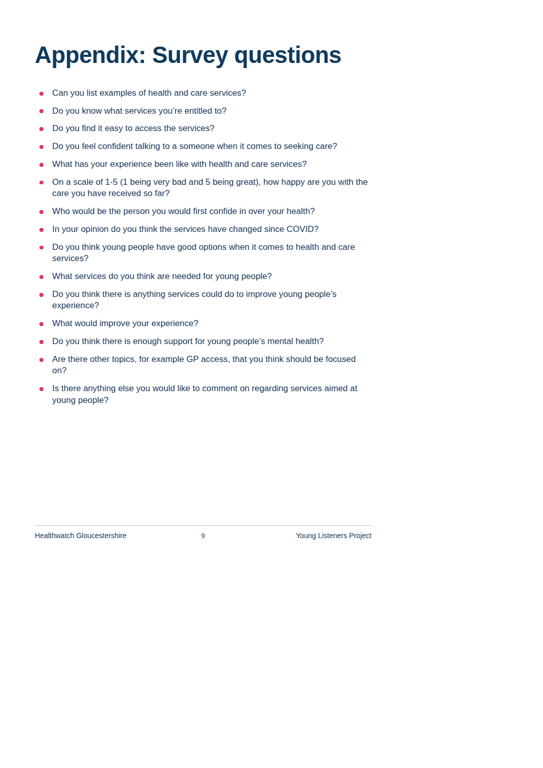Appendix: Survey questions
Can you list examples of health and care services?
Do you know what services you’re entitled to?
Do you find it easy to access the services?
Do you feel confident talking to a someone when it comes to seeking care?
What has your experience been like with health and care services?
On a scale of 1-5 (1 being very bad and 5 being great), how happy are you with the care you have received so far?
Who would be the person you would first confide in over your health?
In your opinion do you think the services have changed since COVID?
Do you think young people have good options when it comes to health and care services?
What services do you think are needed for young people?
Do you think there is anything services could do to improve young people’s experience?
What would improve your experience?
Do you think there is enough support for young people’s mental health?
Are there other topics, for example GP access, that you think should be focused on?
Is there anything else you would like to comment on regarding services aimed at young people?
Healthwatch Gloucestershire
9
Young Listeners Project